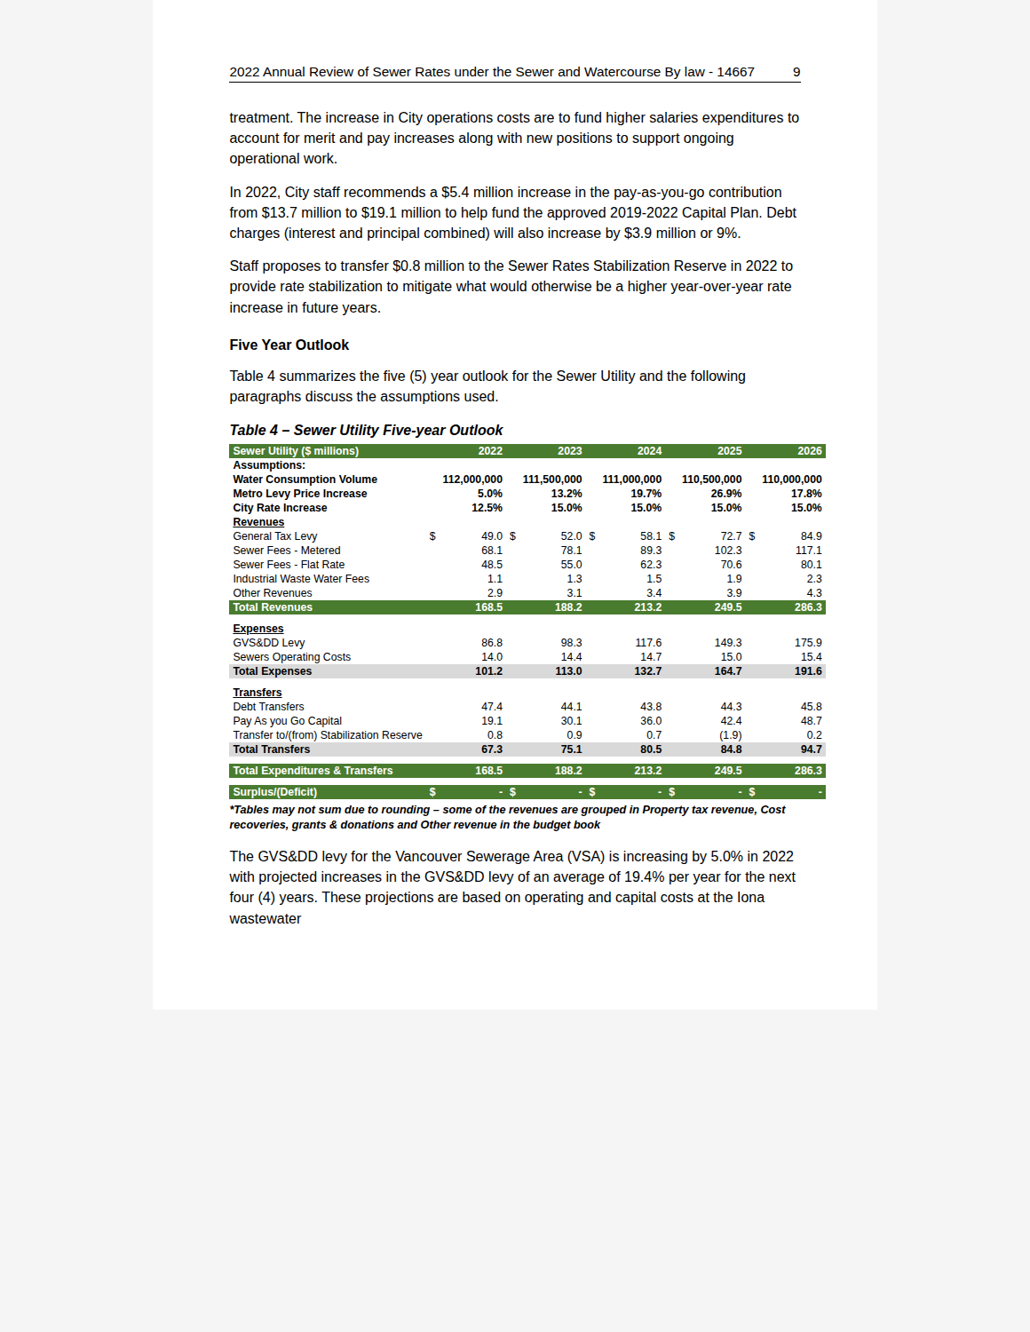2022 Annual Review of Sewer Rates under the Sewer and Watercourse By law - 14667 9
treatment. The increase in City operations costs are to fund higher salaries expenditures to account for merit and pay increases along with new positions to support ongoing operational work.
In 2022, City staff recommends a $5.4 million increase in the pay-as-you-go contribution from $13.7 million to $19.1 million to help fund the approved 2019-2022 Capital Plan. Debt charges (interest and principal combined) will also increase by $3.9 million or 9%.
Staff proposes to transfer $0.8 million to the Sewer Rates Stabilization Reserve in 2022 to provide rate stabilization to mitigate what would otherwise be a higher year-over-year rate increase in future years.
Five Year Outlook
Table 4 summarizes the five (5) year outlook for the Sewer Utility and the following paragraphs discuss the assumptions used.
Table 4 – Sewer Utility Five-year Outlook
| Sewer Utility ($ millions) | 2022 | 2023 | 2024 | 2025 | 2026 |
| --- | --- | --- | --- | --- | --- |
| Assumptions: | |
| Water Consumption Volume | | 112,000,000 | | 111,500,000 | | 111,000,000 | | 110,500,000 | | 110,000,000 |
| Metro Levy Price Increase | | 5.0% | | 13.2% | | 19.7% | | 26.9% | | 17.8% |
| City Rate Increase | | 12.5% | | 15.0% | | 15.0% | | 15.0% | | 15.0% |
| Revenues | |
| General Tax Levy | $ | 49.0 | $ | 52.0 | $ | 58.1 | $ | 72.7 | $ | 84.9 |
| Sewer Fees - Metered | | 68.1 | | 78.1 | | 89.3 | | 102.3 | | 117.1 |
| Sewer Fees - Flat Rate | | 48.5 | | 55.0 | | 62.3 | | 70.6 | | 80.1 |
| Industrial Waste Water Fees | | 1.1 | | 1.3 | | 1.5 | | 1.9 | | 2.3 |
| Other Revenues | | 2.9 | | 3.1 | | 3.4 | | 3.9 | | 4.3 |
| Total Revenues | | 168.5 | | 188.2 | | 213.2 | | 249.5 | | 286.3 |
| Expenses | |
| GVS&DD Levy | | 86.8 | | 98.3 | | 117.6 | | 149.3 | | 175.9 |
| Sewers Operating Costs | | 14.0 | | 14.4 | | 14.7 | | 15.0 | | 15.4 |
| Total Expenses | | 101.2 | | 113.0 | | 132.7 | | 164.7 | | 191.6 |
| Transfers | |
| Debt Transfers | | 47.4 | | 44.1 | | 43.8 | | 44.3 | | 45.8 |
| Pay As you Go Capital | | 19.1 | | 30.1 | | 36.0 | | 42.4 | | 48.7 |
| Transfer to/(from) Stabilization Reserve | | 0.8 | | 0.9 | | 0.7 | | (1.9) | | 0.2 |
| Total Transfers | | 67.3 | | 75.1 | | 80.5 | | 84.8 | | 94.7 |
| Total Expenditures & Transfers | | 168.5 | | 188.2 | | 213.2 | | 249.5 | | 286.3 |
| Surplus/(Deficit) | $ | - | $ | - | $ | - | $ | - | $ | - |
*Tables may not sum due to rounding – some of the revenues are grouped in Property tax revenue, Cost recoveries, grants & donations and Other revenue in the budget book
The GVS&DD levy for the Vancouver Sewerage Area (VSA) is increasing by 5.0% in 2022 with projected increases in the GVS&DD levy of an average of 19.4% per year for the next four (4) years. These projections are based on operating and capital costs at the Iona wastewater